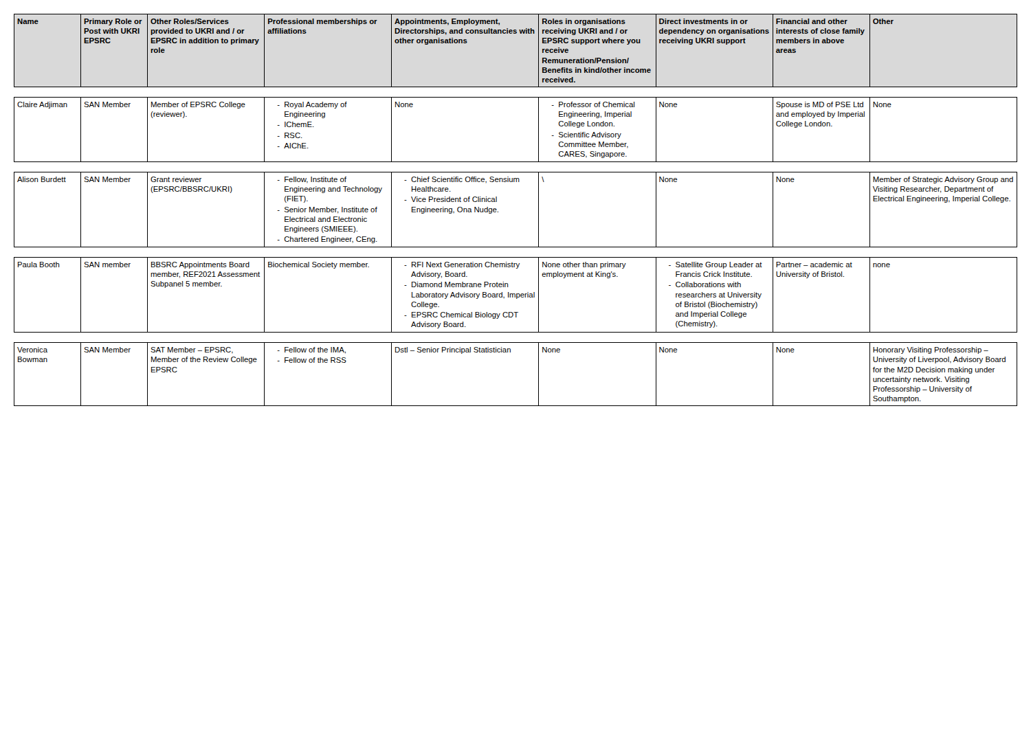| Name | Primary Role or Post with UKRI EPSRC | Other Roles/Services provided to UKRI and / or EPSRC in addition to primary role | Professional memberships or affiliations | Appointments, Employment, Directorships, and consultancies with other organisations | Roles in organisations receiving UKRI and / or EPSRC support where you receive Remuneration/Pension/ Benefits in kind/other income received. | Direct investments in or dependency on organisations receiving UKRI support | Financial and other interests of close family members in above areas | Other |
| --- | --- | --- | --- | --- | --- | --- | --- | --- |
| Claire Adjiman | SAN Member | Member of EPSRC College (reviewer). | Royal Academy of Engineering IChemE. RSC. AIChE. | None | Professor of Chemical Engineering, Imperial College London. Scientific Advisory Committee Member, CARES, Singapore. | None | Spouse is MD of PSE Ltd and employed by Imperial College London. | None |
| Alison Burdett | SAN Member | Grant reviewer (EPSRC/BBSRC/UKRI) | Fellow, Institute of Engineering and Technology (FIET). Senior Member, Institute of Electrical and Electronic Engineers (SMIEEE). Chartered Engineer, CEng. | Chief Scientific Office, Sensium Healthcare. Vice President of Clinical Engineering, Ona Nudge. | \ | None | None | Member of Strategic Advisory Group and Visiting Researcher, Department of Electrical Engineering, Imperial College. |
| Paula Booth | SAN member | BBSRC Appointments Board member, REF2021 Assessment Subpanel 5 member. | Biochemical Society member. | RFI Next Generation Chemistry Advisory, Board. Diamond Membrane Protein Laboratory Advisory Board, Imperial College. EPSRC Chemical Biology CDT Advisory Board. | None other than primary employment at King's. | Satellite Group Leader at Francis Crick Institute. Collaborations with researchers at University of Bristol (Biochemistry) and Imperial College (Chemistry). | Partner – academic at University of Bristol. | none |
| Veronica Bowman | SAN Member | SAT Member – EPSRC, Member of the Review College EPSRC | Fellow of the IMA, Fellow of the RSS | Dstl – Senior Principal Statistician | None | None | None | Honorary Visiting Professorship – University of Liverpool, Advisory Board for the M2D Decision making under uncertainty network. Visiting Professorship – University of Southampton. |